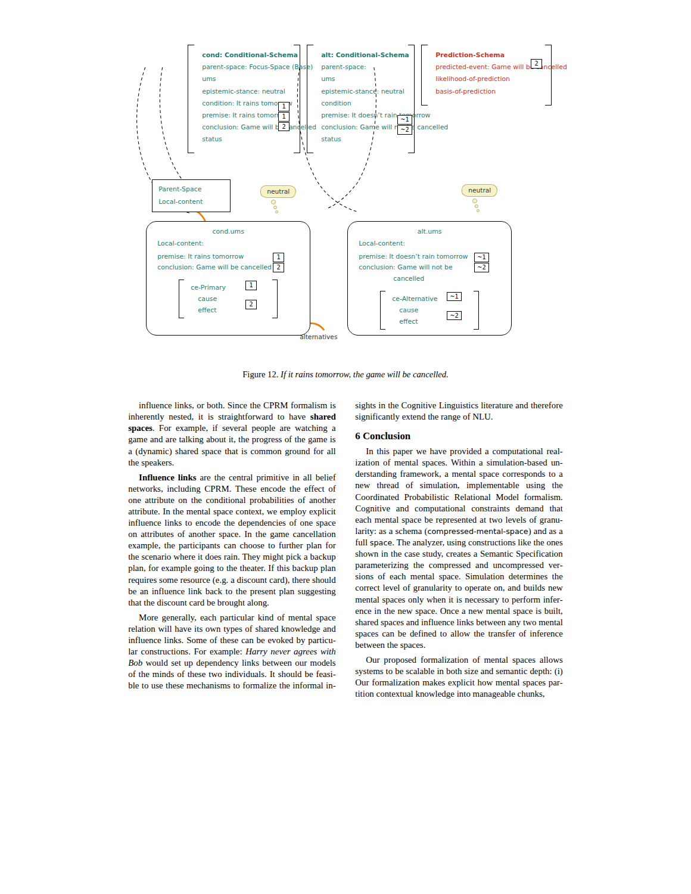cond: Conditional-Schema
parent-space: Focus-Space (Base)
ums
epistemic-stance: neutral
condition: It rains tomorrow
premise: It rains tomorrow
conclusion: Game will be cancelled
status
1 1 2
alt: Conditional-Schema
parent-space:
ums
epistemic-stance: neutral
condition
premise: It doesn’t rain tomorrow
conclusion: Game will not be cancelled
status
~1 ~2
Prediction-Schema
predicted-event: Game will be cancelled
likelihood-of-prediction
basis-of-prediction
2
Parent-Space
Local-content
neutral
neutral
cond.ums
Local-content:
premise: It rains tomorrow
conclusion: Game will be cancelled
1 2
ce-Primary
cause
effect
1
2
alt.ums
Local-content:
premise: It doesn’t rain tomorrow
conclusion: Game will not be
cancelled
~1 ~2
ce-Alternative
cause
effect
~1
~2
alternatives
Figure 12. If it rains tomorrow, the game will be cancelled.
influence links, or both. Since the CPRM formalism is inherently nested, it is straightforward to have shared spaces. For example, if several people are watching a game and are talking about it, the progress of the game is a (dynamic) shared space that is common ground for all the speakers.
Influence links are the central primitive in all belief networks, including CPRM. These encode the effect of one attribute on the conditional probabilities of another attribute. In the mental space context, we employ explicit influence links to encode the dependencies of one space on attributes of another space. In the game cancellation example, the participants can choose to further plan for the scenario where it does rain. They might pick a backup plan, for example going to the theater. If this backup plan requires some resource (e.g. a discount card), there should be an influence link back to the present plan suggesting that the discount card be brought along.
More generally, each particular kind of mental space relation will have its own types of shared knowledge and influence links. Some of these can be evoked by particular constructions. For example: Harry never agrees with Bob would set up dependency links between our models of the minds of these two individuals. It should be feasible to use these mechanisms to formalize the informal insights in the Cognitive Linguistics literature and therefore significantly extend the range of NLU.
6 Conclusion
In this paper we have provided a computational realization of mental spaces. Within a simulation-based understanding framework, a mental space corresponds to a new thread of simulation, implementable using the Coordinated Probabilistic Relational Model formalism. Cognitive and computational constraints demand that each mental space be represented at two levels of granularity: as a schema (compressed-mental-space) and as a full space. The analyzer, using constructions like the ones shown in the case study, creates a Semantic Specification parameterizing the compressed and uncompressed versions of each mental space. Simulation determines the correct level of granularity to operate on, and builds new mental spaces only when it is necessary to perform inference in the new space. Once a new mental space is built, shared spaces and influence links between any two mental spaces can be defined to allow the transfer of inference between the spaces.
Our proposed formalization of mental spaces allows systems to be scalable in both size and semantic depth: (i) Our formalization makes explicit how mental spaces partition contextual knowledge into manageable chunks,